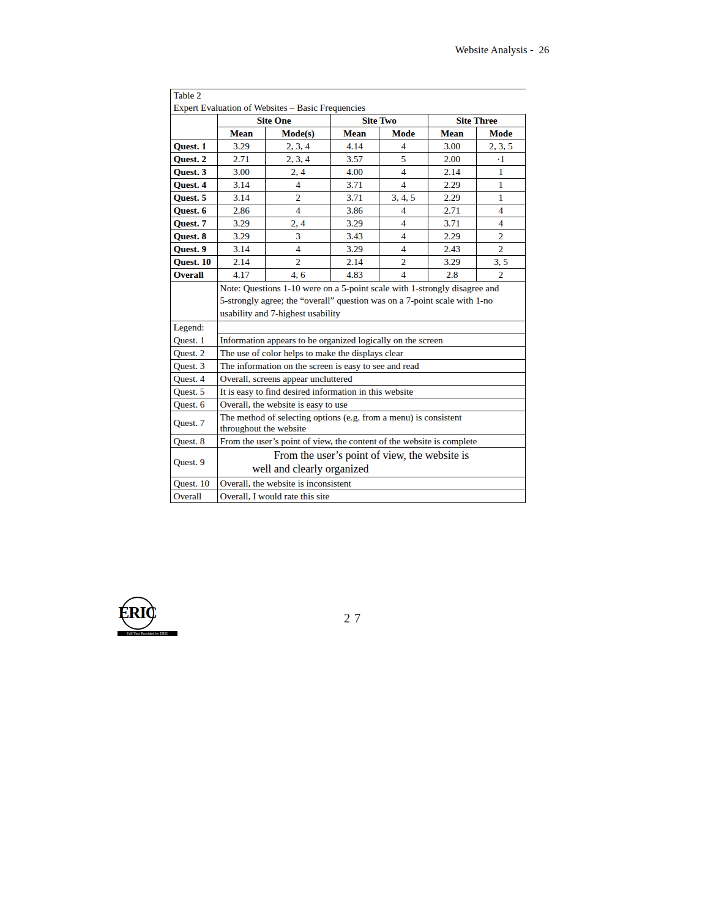Website Analysis - 26
| Table 2 |
| Expert Evaluation of Websites – Basic Frequencies |
| | Site One | Site Two | Site Three |
| | Mean | Mode(s) | Mean | Mode | Mean | Mode |
| Quest. 1 | 3.29 | 2, 3, 4 | 4.14 | 4 | 3.00 | 2, 3, 5 |
| Quest. 2 | 2.71 | 2, 3, 4 | 3.57 | 5 | 2.00 | ·1 |
| Quest. 3 | 3.00 | 2, 4 | 4.00 | 4 | 2.14 | 1 |
| Quest. 4 | 3.14 | 4 | 3.71 | 4 | 2.29 | 1 |
| Quest. 5 | 3.14 | 2 | 3.71 | 3, 4, 5 | 2.29 | 1 |
| Quest. 6 | 2.86 | 4 | 3.86 | 4 | 2.71 | 4 |
| Quest. 7 | 3.29 | 2, 4 | 3.29 | 4 | 3.71 | 4 |
| Quest. 8 | 3.29 | 3 | 3.43 | 4 | 2.29 | 2 |
| Quest. 9 | 3.14 | 4 | 3.29 | 4 | 2.43 | 2 |
| Quest. 10 | 2.14 | 2 | 2.14 | 2 | 3.29 | 3, 5 |
| Overall | 4.17 | 4, 6 | 4.83 | 4 | 2.8 | 2 |
| | Note: Questions 1-10 were on a 5-point scale with 1-strongly disagree and 5-strongly agree; the “overall” question was on a 7-point scale with 1-no usability and 7-highest usability |
| Legend: | |
| Quest. 1 | Information appears to be organized logically on the screen |
| Quest. 2 | The use of color helps to make the displays clear |
| Quest. 3 | The information on the screen is easy to see and read |
| Quest. 4 | Overall, screens appear uncluttered |
| Quest. 5 | It is easy to find desired information in this website |
| Quest. 6 | Overall, the website is easy to use |
| Quest. 7 | The method of selecting options (e.g. from a menu) is consistent throughout the website |
| Quest. 8 | From the user’s point of view, the content of the website is complete |
| Quest. 9 | From the user’s point of view, the website is well and clearly organized |
| Quest. 10 | Overall, the website is inconsistent |
| Overall | Overall, I would rate this site |
2 7
ERIC
Full Text Provided by ERIC